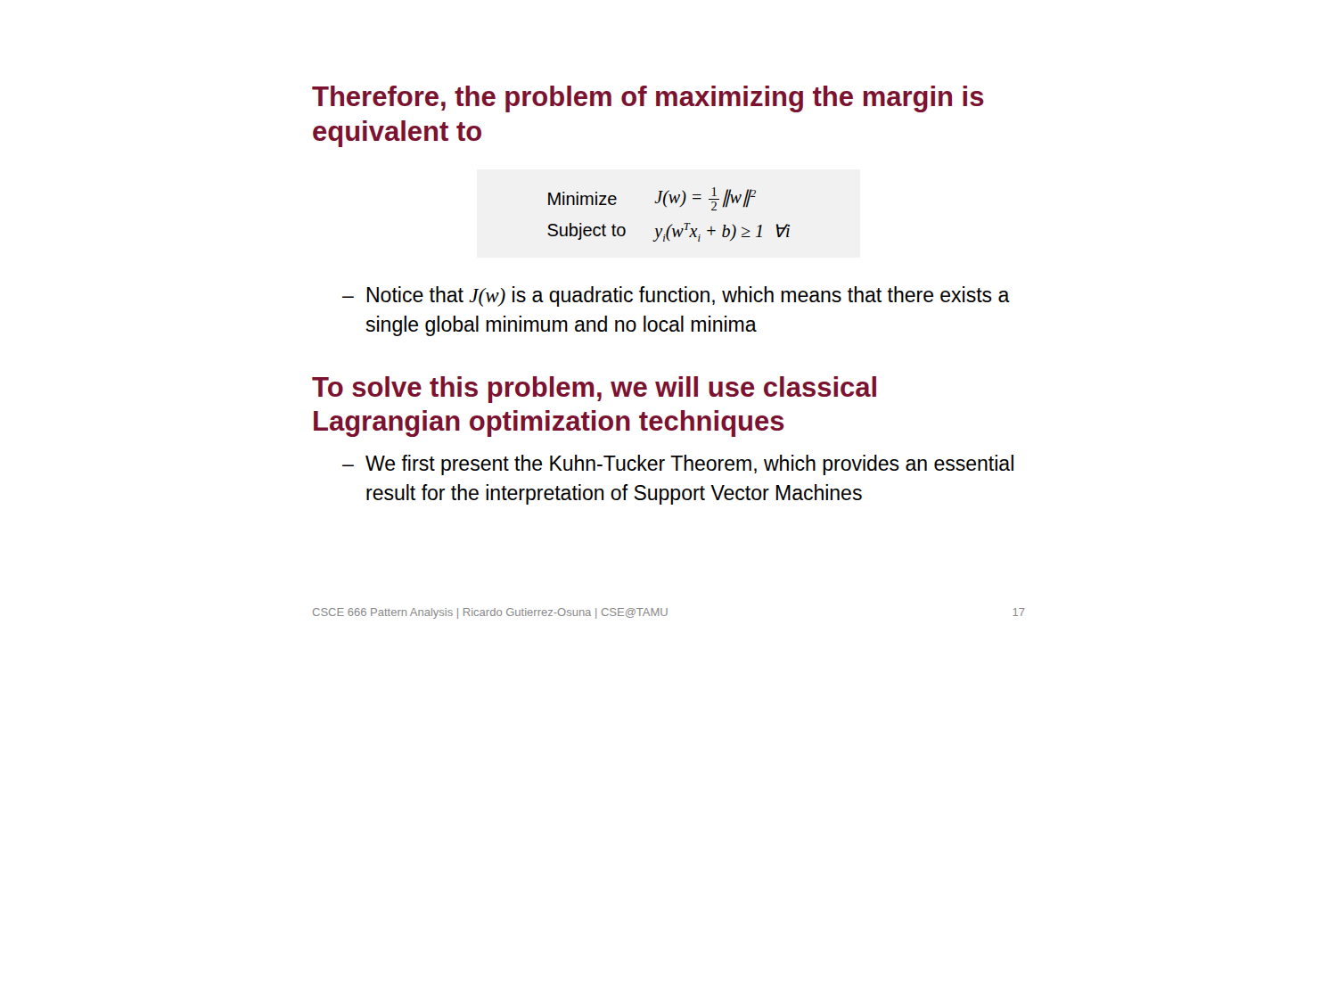Therefore, the problem of maximizing the margin is equivalent to
| Minimize | J(w) = 1 2 ∥w∥ 2 |
| Subject to | y i (w T x i + b) ≥ 1 ∀i |
Notice that J(w) is a quadratic function, which means that there exists a single global minimum and no local minima
To solve this problem, we will use classical Lagrangian optimization techniques
We first present the Kuhn-Tucker Theorem, which provides an essential result for the interpretation of Support Vector Machines
CSCE 666 Pattern Analysis | Ricardo Gutierrez-Osuna | CSE@TAMU 17